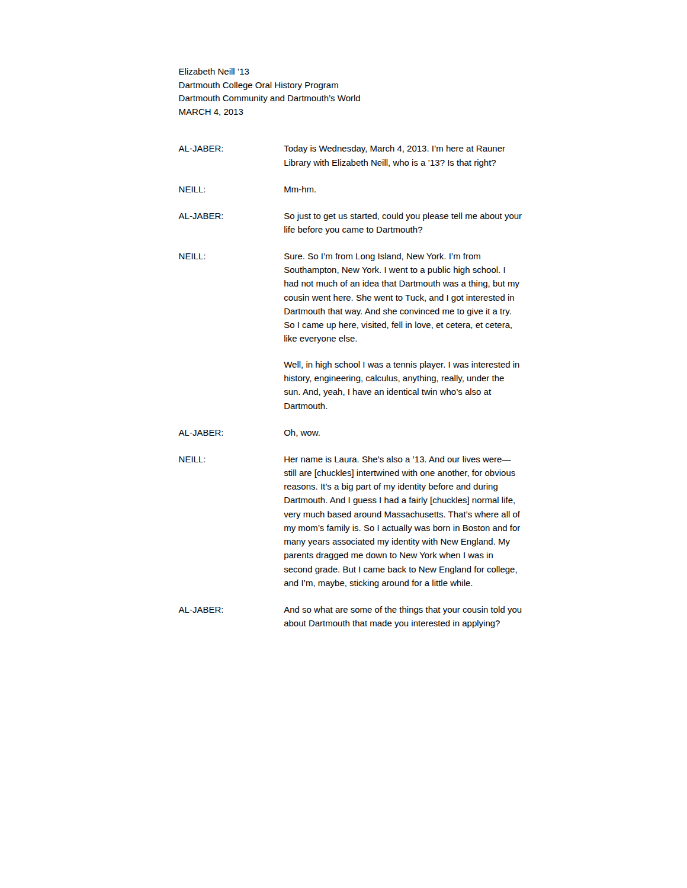Elizabeth Neill ’13
Dartmouth College Oral History Program
Dartmouth Community and Dartmouth’s World
MARCH 4, 2013
| AL-JABER: | Today is Wednesday, March 4, 2013. I’m here at Rauner Library with Elizabeth Neill, who is a ’13? Is that right? |
| NEILL: | Mm-hm. |
| AL-JABER: | So just to get us started, could you please tell me about your life before you came to Dartmouth? |
| NEILL: | Sure. So I’m from Long Island, New York. I’m from Southampton, New York. I went to a public high school. I had not much of an idea that Dartmouth was a thing, but my cousin went here. She went to Tuck, and I got interested in Dartmouth that way. And she convinced me to give it a try. So I came up here, visited, fell in love, et cetera, et cetera, like everyone else. Well, in high school I was a tennis player. I was interested in history, engineering, calculus, anything, really, under the sun. And, yeah, I have an identical twin who’s also at Dartmouth. |
| AL-JABER: | Oh, wow. |
| NEILL: | Her name is Laura. She’s also a ’13. And our lives were—still are [chuckles] intertwined with one another, for obvious reasons. It’s a big part of my identity before and during Dartmouth. And I guess I had a fairly [chuckles] normal life, very much based around Massachusetts. That’s where all of my mom’s family is. So I actually was born in Boston and for many years associated my identity with New England. My parents dragged me down to New York when I was in second grade. But I came back to New England for college, and I’m, maybe, sticking around for a little while. |
| AL-JABER: | And so what are some of the things that your cousin told you about Dartmouth that made you interested in applying? |